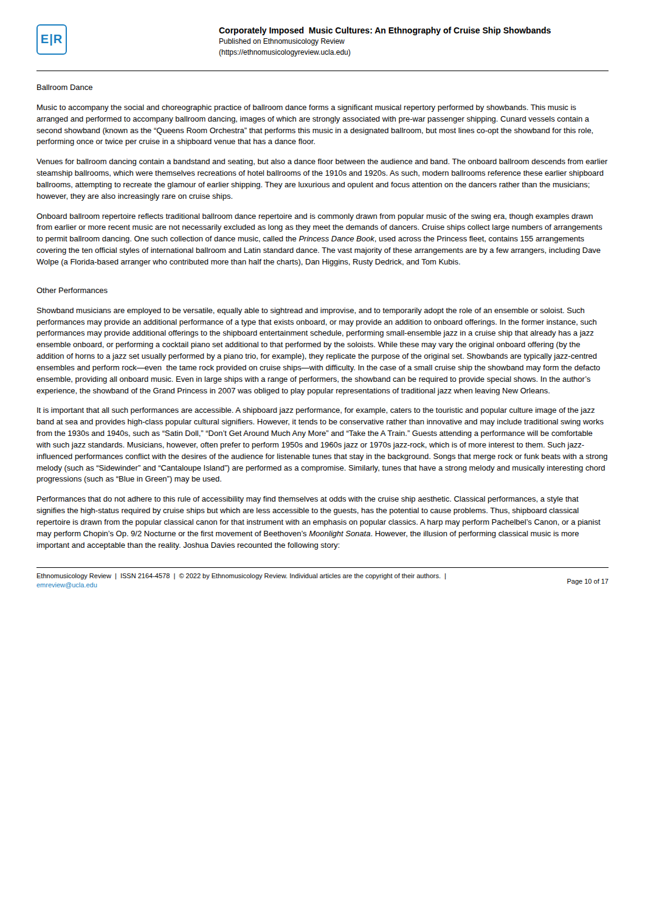E|R
Corporately Imposed Music Cultures: An Ethnography of Cruise Ship Showbands
Published on Ethnomusicology Review
(https://ethnomusicologyreview.ucla.edu)
Ballroom Dance
Music to accompany the social and choreographic practice of ballroom dance forms a significant musical repertory performed by showbands. This music is arranged and performed to accompany ballroom dancing, images of which are strongly associated with pre-war passenger shipping. Cunard vessels contain a second showband (known as the “Queens Room Orchestra” that performs this music in a designated ballroom, but most lines co-opt the showband for this role, performing once or twice per cruise in a shipboard venue that has a dance floor.
Venues for ballroom dancing contain a bandstand and seating, but also a dance floor between the audience and band. The onboard ballroom descends from earlier steamship ballrooms, which were themselves recreations of hotel ballrooms of the 1910s and 1920s. As such, modern ballrooms reference these earlier shipboard ballrooms, attempting to recreate the glamour of earlier shipping. They are luxurious and opulent and focus attention on the dancers rather than the musicians; however, they are also increasingly rare on cruise ships.
Onboard ballroom repertoire reflects traditional ballroom dance repertoire and is commonly drawn from popular music of the swing era, though examples drawn from earlier or more recent music are not necessarily excluded as long as they meet the demands of dancers. Cruise ships collect large numbers of arrangements to permit ballroom dancing. One such collection of dance music, called the Princess Dance Book, used across the Princess fleet, contains 155 arrangements covering the ten official styles of international ballroom and Latin standard dance. The vast majority of these arrangements are by a few arrangers, including Dave Wolpe (a Florida-based arranger who contributed more than half the charts), Dan Higgins, Rusty Dedrick, and Tom Kubis.
Other Performances
Showband musicians are employed to be versatile, equally able to sightread and improvise, and to temporarily adopt the role of an ensemble or soloist. Such performances may provide an additional performance of a type that exists onboard, or may provide an addition to onboard offerings. In the former instance, such performances may provide additional offerings to the shipboard entertainment schedule, performing small-ensemble jazz in a cruise ship that already has a jazz ensemble onboard, or performing a cocktail piano set additional to that performed by the soloists. While these may vary the original onboard offering (by the addition of horns to a jazz set usually performed by a piano trio, for example), they replicate the purpose of the original set. Showbands are typically jazz-centred ensembles and perform rock—even the tame rock provided on cruise ships—with difficulty. In the case of a small cruise ship the showband may form the defacto ensemble, providing all onboard music. Even in large ships with a range of performers, the showband can be required to provide special shows. In the author’s experience, the showband of the Grand Princess in 2007 was obliged to play popular representations of traditional jazz when leaving New Orleans.
It is important that all such performances are accessible. A shipboard jazz performance, for example, caters to the touristic and popular culture image of the jazz band at sea and provides high-class popular cultural signifiers. However, it tends to be conservative rather than innovative and may include traditional swing works from the 1930s and 1940s, such as “Satin Doll,” “Don’t Get Around Much Any More” and “Take the A Train.” Guests attending a performance will be comfortable with such jazz standards. Musicians, however, often prefer to perform 1950s and 1960s jazz or 1970s jazz-rock, which is of more interest to them. Such jazz-influenced performances conflict with the desires of the audience for listenable tunes that stay in the background. Songs that merge rock or funk beats with a strong melody (such as “Sidewinder” and “Cantaloupe Island”) are performed as a compromise. Similarly, tunes that have a strong melody and musically interesting chord progressions (such as “Blue in Green”) may be used.
Performances that do not adhere to this rule of accessibility may find themselves at odds with the cruise ship aesthetic. Classical performances, a style that signifies the high-status required by cruise ships but which are less accessible to the guests, has the potential to cause problems. Thus, shipboard classical repertoire is drawn from the popular classical canon for that instrument with an emphasis on popular classics. A harp may perform Pachelbel’s Canon, or a pianist may perform Chopin’s Op. 9/2 Nocturne or the first movement of Beethoven’s Moonlight Sonata. However, the illusion of performing classical music is more important and acceptable than the reality. Joshua Davies recounted the following story:
Ethnomusicology Review | ISSN 2164-4578 | © 2022 by Ethnomusicology Review. Individual articles are the copyright of their authors. |
emreview@ucla.edu Page 10 of 17